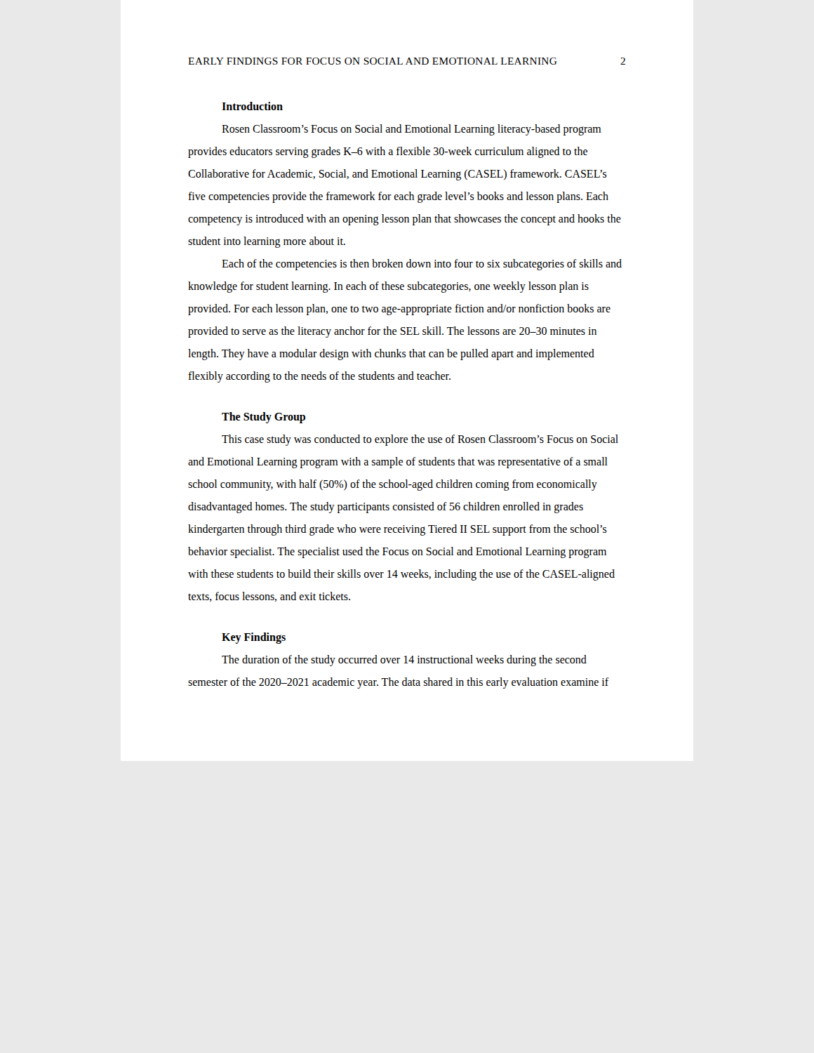Early Findings for Focus on Social and Emotional Learning 2
Introduction
Rosen Classroom’s Focus on Social and Emotional Learning literacy-based program provides educators serving grades K–6 with a flexible 30-week curriculum aligned to the Collaborative for Academic, Social, and Emotional Learning (CASEL) framework. CASEL’s five competencies provide the framework for each grade level’s books and lesson plans. Each competency is introduced with an opening lesson plan that showcases the concept and hooks the student into learning more about it.
Each of the competencies is then broken down into four to six subcategories of skills and knowledge for student learning. In each of these subcategories, one weekly lesson plan is provided. For each lesson plan, one to two age-appropriate fiction and/or nonfiction books are provided to serve as the literacy anchor for the SEL skill. The lessons are 20–30 minutes in length. They have a modular design with chunks that can be pulled apart and implemented flexibly according to the needs of the students and teacher.
The Study Group
This case study was conducted to explore the use of Rosen Classroom’s Focus on Social and Emotional Learning program with a sample of students that was representative of a small school community, with half (50%) of the school-aged children coming from economically disadvantaged homes. The study participants consisted of 56 children enrolled in grades kindergarten through third grade who were receiving Tiered II SEL support from the school’s behavior specialist. The specialist used the Focus on Social and Emotional Learning program with these students to build their skills over 14 weeks, including the use of the CASEL-aligned texts, focus lessons, and exit tickets.
Key Findings
The duration of the study occurred over 14 instructional weeks during the second semester of the 2020–2021 academic year. The data shared in this early evaluation examine if